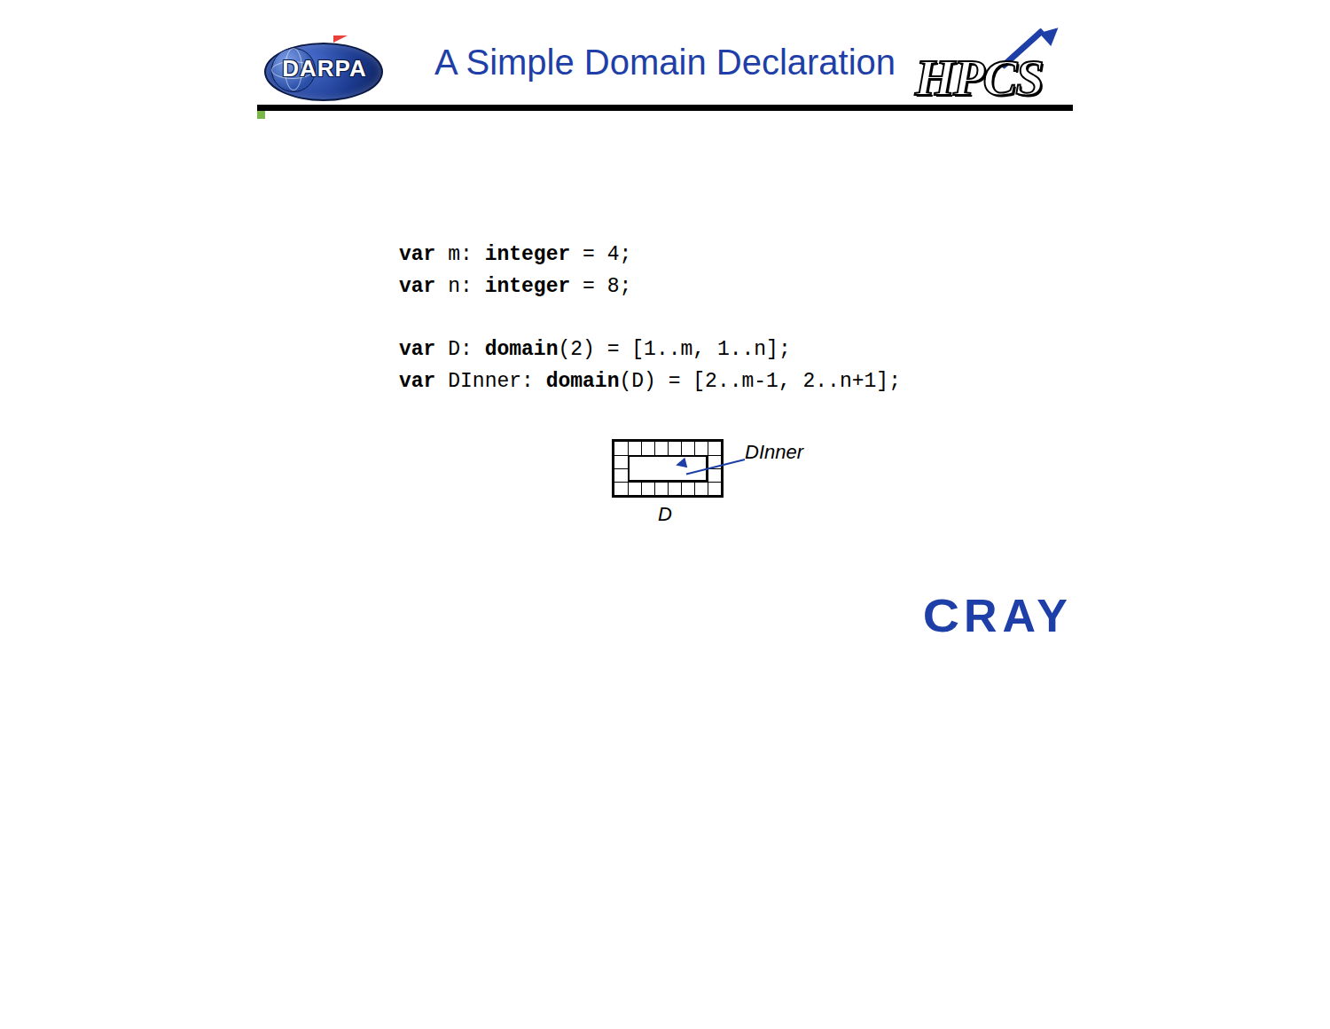DARPA
A Simple Domain Declaration
HPCS
var m: integer = 4; var n: integer = 8; var D: domain(2) = [1..m, 1..n]; var DInner: domain(D) = [2..m-1, 2..n+1];
DInner
D
CRAY